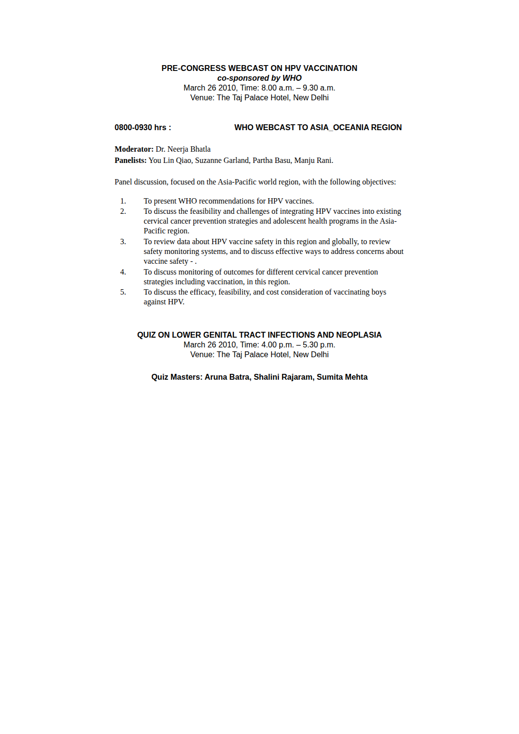PRE-CONGRESS WEBCAST ON HPV VACCINATION
co-sponsored by WHO
March 26 2010, Time: 8.00 a.m. – 9.30 a.m.
Venue: The Taj Palace Hotel, New Delhi
0800-0930 hrs : WHO WEBCAST TO ASIA_OCEANIA REGION
Moderator: Dr. Neerja Bhatla
Panelists: You Lin Qiao, Suzanne Garland, Partha Basu, Manju Rani.
Panel discussion, focused on the Asia-Pacific world region, with the following objectives:
To present WHO recommendations for HPV vaccines.
To discuss the feasibility and challenges of integrating HPV vaccines into existing cervical cancer prevention strategies and adolescent health programs in the Asia-Pacific region.
To review data about HPV vaccine safety in this region and globally, to review safety monitoring systems, and to discuss effective ways to address concerns about vaccine safety - .
To discuss monitoring of outcomes for different cervical cancer prevention strategies including vaccination, in this region.
To discuss the efficacy, feasibility, and cost consideration of vaccinating boys against HPV.
QUIZ ON LOWER GENITAL TRACT INFECTIONS AND NEOPLASIA
March 26 2010, Time: 4.00 p.m. – 5.30 p.m.
Venue: The Taj Palace Hotel, New Delhi
Quiz Masters: Aruna Batra, Shalini Rajaram, Sumita Mehta